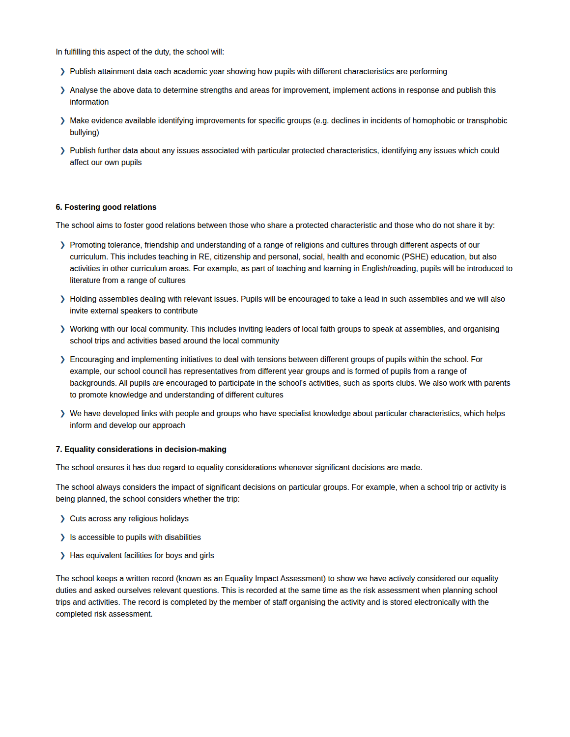In fulfilling this aspect of the duty, the school will:
Publish attainment data each academic year showing how pupils with different characteristics are performing
Analyse the above data to determine strengths and areas for improvement, implement actions in response and publish this information
Make evidence available identifying improvements for specific groups (e.g. declines in incidents of homophobic or transphobic bullying)
Publish further data about any issues associated with particular protected characteristics, identifying any issues which could affect our own pupils
6. Fostering good relations
The school aims to foster good relations between those who share a protected characteristic and those who do not share it by:
Promoting tolerance, friendship and understanding of a range of religions and cultures through different aspects of our curriculum. This includes teaching in RE, citizenship and personal, social, health and economic (PSHE) education, but also activities in other curriculum areas. For example, as part of teaching and learning in English/reading, pupils will be introduced to literature from a range of cultures
Holding assemblies dealing with relevant issues. Pupils will be encouraged to take a lead in such assemblies and we will also invite external speakers to contribute
Working with our local community. This includes inviting leaders of local faith groups to speak at assemblies, and organising school trips and activities based around the local community
Encouraging and implementing initiatives to deal with tensions between different groups of pupils within the school. For example, our school council has representatives from different year groups and is formed of pupils from a range of backgrounds. All pupils are encouraged to participate in the school's activities, such as sports clubs. We also work with parents to promote knowledge and understanding of different cultures
We have developed links with people and groups who have specialist knowledge about particular characteristics, which helps inform and develop our approach
7. Equality considerations in decision-making
The school ensures it has due regard to equality considerations whenever significant decisions are made.
The school always considers the impact of significant decisions on particular groups. For example, when a school trip or activity is being planned, the school considers whether the trip:
Cuts across any religious holidays
Is accessible to pupils with disabilities
Has equivalent facilities for boys and girls
The school keeps a written record (known as an Equality Impact Assessment) to show we have actively considered our equality duties and asked ourselves relevant questions. This is recorded at the same time as the risk assessment when planning school trips and activities. The record is completed by the member of staff organising the activity and is stored electronically with the completed risk assessment.